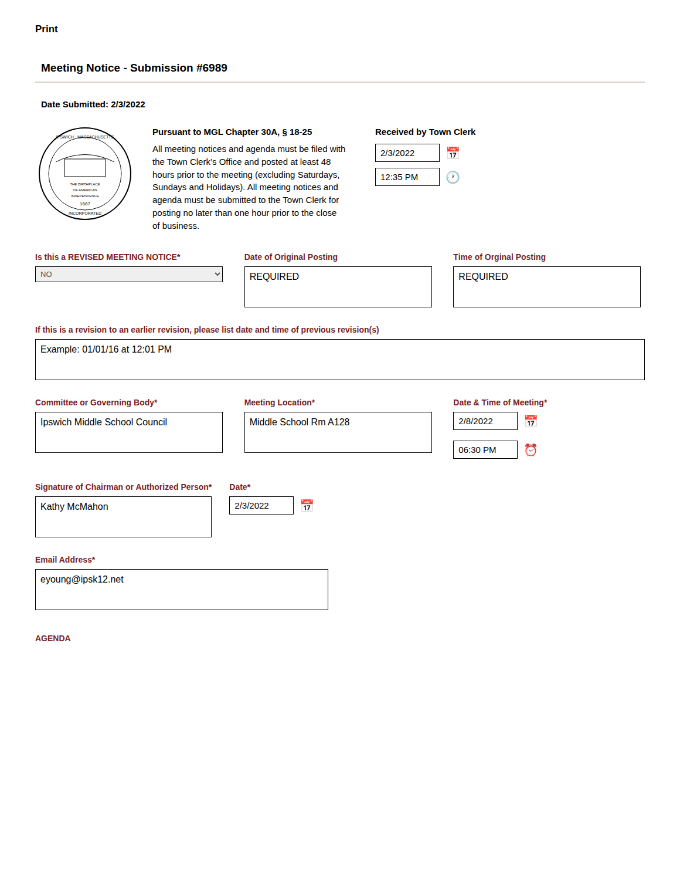Print
Meeting Notice - Submission #6989
Date Submitted: 2/3/2022
Pursuant to MGL Chapter 30A, § 18-25
All meeting notices and agenda must be filed with the Town Clerk’s Office and posted at least 48 hours prior to the meeting (excluding Saturdays, Sundays and Holidays). All meeting notices and agenda must be submitted to the Town Clerk for posting no later than one hour prior to the close of business.
Received by Town Clerk
📅
🕐
Is this a REVISED MEETING NOTICE* NO YES
Date of Original Posting
REQUIRED
Time of Orginal Posting
REQUIRED
If this is a revision to an earlier revision, please list date and time of previous revision(s)
Example: 01/01/16 at 12:01 PM
Committee or Governing Body*
Ipswich Middle School Council
Meeting Location*
Middle School Rm A128
Date & Time of Meeting*
📅
⏰
Signature of Chairman or Authorized Person*
Kathy McMahon
Date*
📅
Email Address*
eyoung@ipsk12.net
AGENDA